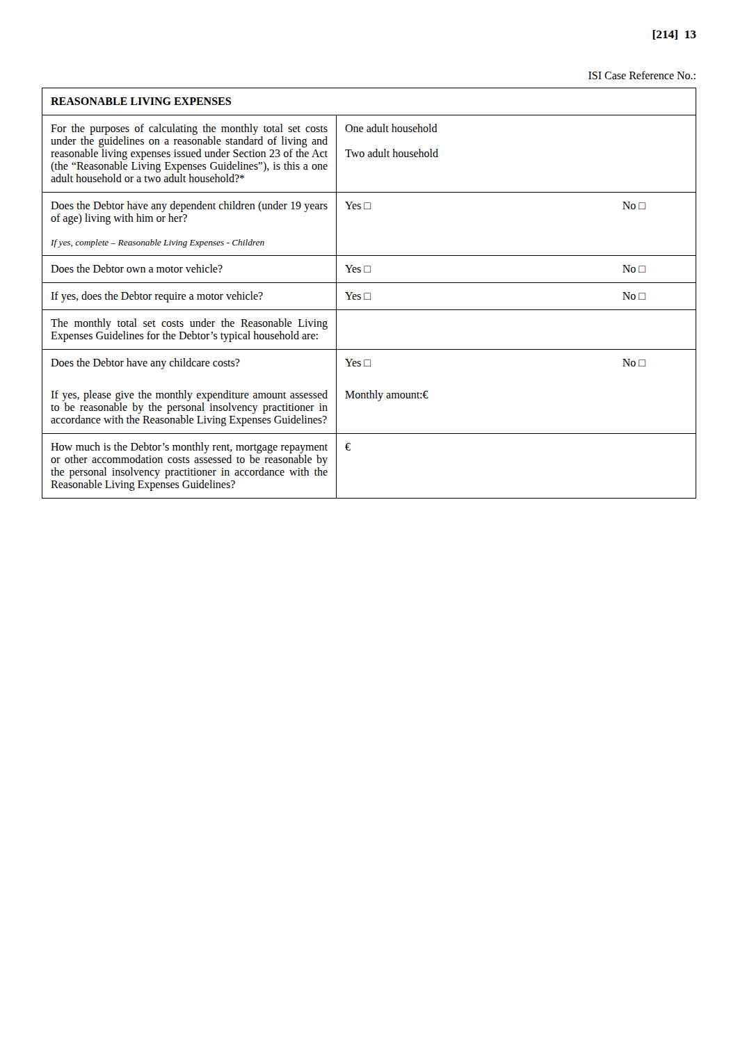[214] 13
ISI Case Reference No.:
| REASONABLE LIVING EXPENSES |
| For the purposes of calculating the monthly total set costs under the guidelines on a reasonable standard of living and reasonable living expenses issued under Section 23 of the Act (the “Reasonable Living Expenses Guidelines”), is this a one adult household or a two adult household?* | One adult household Two adult household |
| Does the Debtor have any dependent children (under 19 years of age) living with him or her? If yes, complete – Reasonable Living Expenses - Children | Yes □ No □ |
| Does the Debtor own a motor vehicle? | Yes □ No □ |
| If yes, does the Debtor require a motor vehicle? | Yes □ No □ |
| The monthly total set costs under the Reasonable Living Expenses Guidelines for the Debtor’s typical household are: | |
| Does the Debtor have any childcare costs? If yes, please give the monthly expenditure amount assessed to be reasonable by the personal insolvency practitioner in accordance with the Reasonable Living Expenses Guidelines? | Yes □ No □ Monthly amount:€ |
| How much is the Debtor’s monthly rent, mortgage repayment or other accommodation costs assessed to be reasonable by the personal insolvency practitioner in accordance with the Reasonable Living Expenses Guidelines? | € |